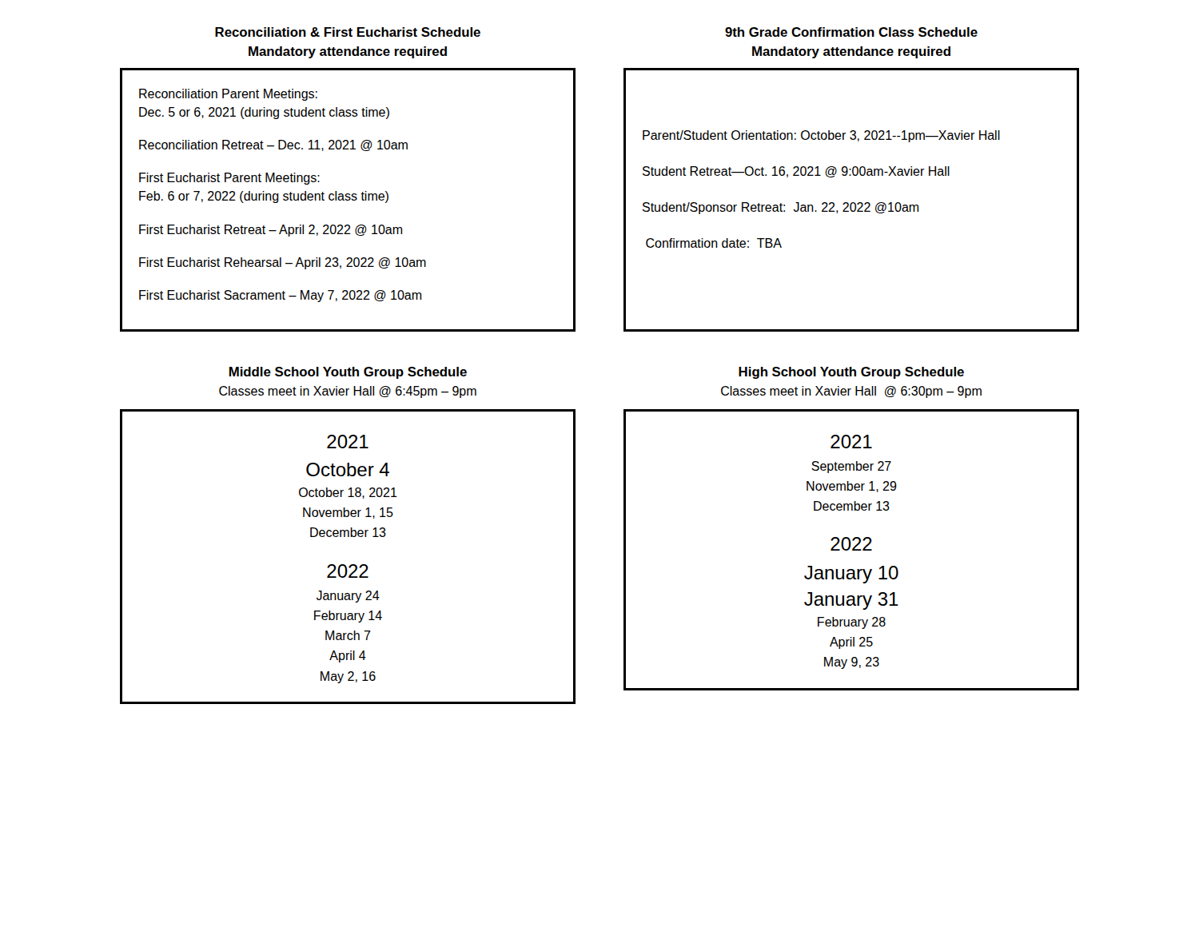Reconciliation & First Eucharist Schedule
Mandatory attendance required
Reconciliation Parent Meetings:
Dec. 5 or 6, 2021 (during student class time)
Reconciliation Retreat – Dec. 11, 2021 @ 10am
First Eucharist Parent Meetings:
Feb. 6 or 7, 2022 (during student class time)
First Eucharist Retreat – April 2, 2022 @ 10am
First Eucharist Rehearsal – April 23, 2022 @ 10am
First Eucharist Sacrament – May 7, 2022 @ 10am
9th Grade Confirmation Class Schedule
Mandatory attendance required
Parent/Student Orientation: October 3, 2021--1pm—Xavier Hall
Student Retreat—Oct. 16, 2021 @ 9:00am-Xavier Hall
Student/Sponsor Retreat: Jan. 22, 2022 @10am
Confirmation date: TBA
Middle School Youth Group Schedule
Classes meet in Xavier Hall @ 6:45pm – 9pm
2021
October 4
October 18, 2021
November 1, 15
December 13
2022
January 24
February 14
March 7
April 4
May 2, 16
High School Youth Group Schedule
Classes meet in Xavier Hall @ 6:30pm – 9pm
2021
September 27
November 1, 29
December 13
2022
January 10
January 31
February 28
April 25
May 9, 23